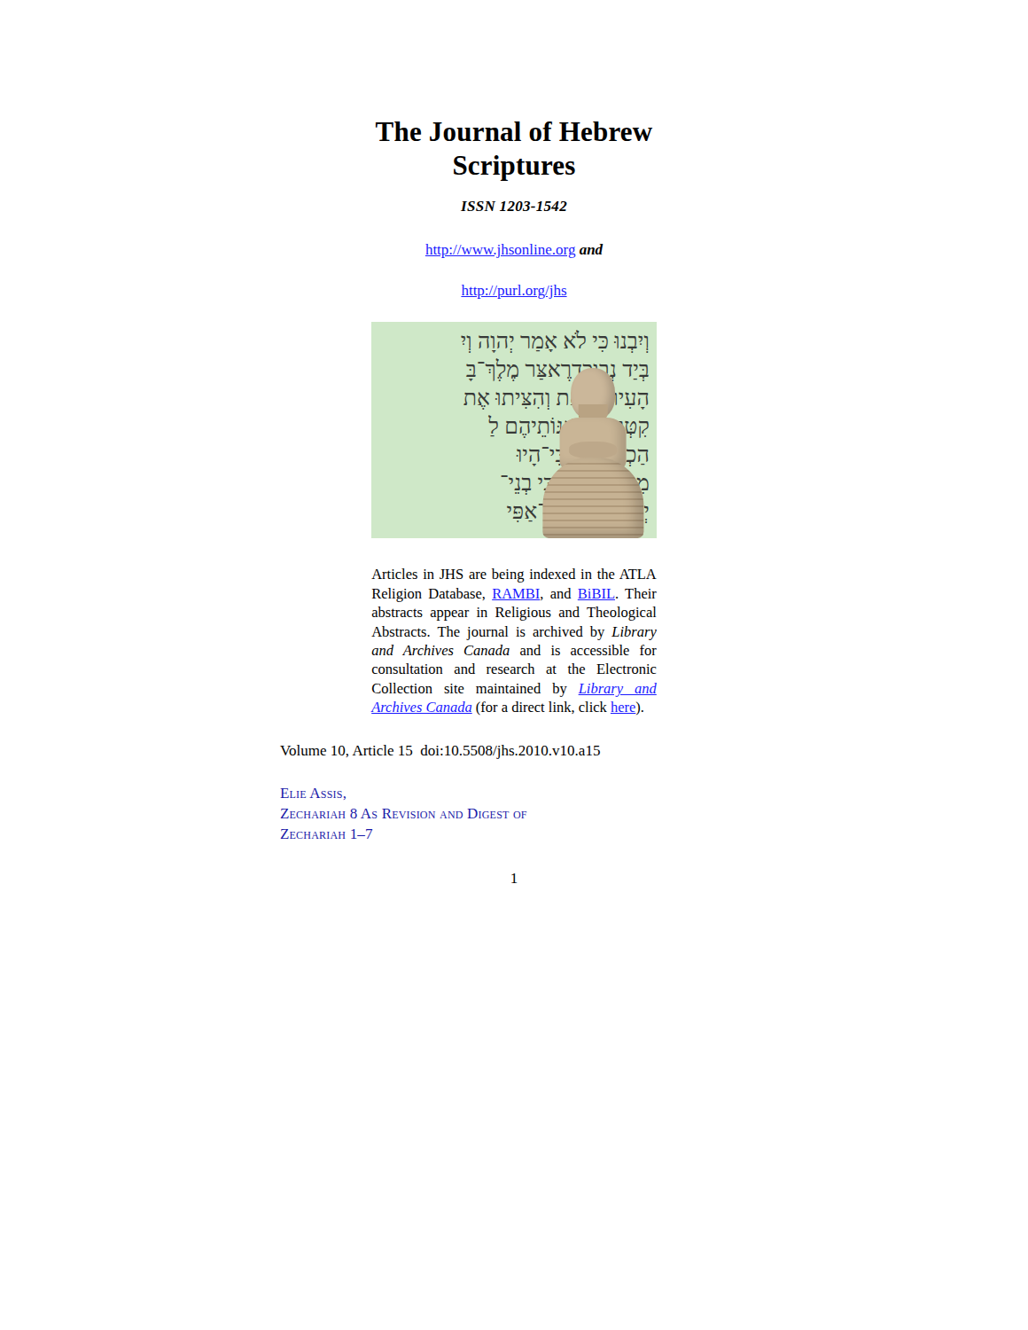The Journal of Hebrew
Scriptures
ISSN 1203-1542
http://www.jhsonline.org and
http://purl.org/jhs
וְיִבְנוּ כִּי לֹא אָמַר יְהוָה וְיִ
בְּיַד נְבוּכַדְרֶאצַּר מֶלֶךְ־בָּ
הָעִיר הַזֹּאת וְהִצִּיתוּ אֶת
קִטְּרוּ עַל־גַּגּוֹתֵיהֶם לַ
הַכְעִסֵנִי 30 כִּי־הָיוּ
מִנְּעֻרֹתֵיהֶם כִּי בְנֵי־
יְהוָה 31 כִּי עַל־אַפִּי
Articles in JHS are being indexed in the ATLA Religion Database, RAMBI, and BiBIL. Their abstracts appear in Religious and Theological Abstracts. The journal is archived by Library and Archives Canada and is accessible for consultation and research at the Electronic Collection site maintained by Library and Archives Canada (for a direct link, click here).
Volume 10, Article 15 doi:10.5508/jhs.2010.v10.a15
Elie Assis, Zechariah 8 As Revision and Digest of Zechariah 1–7
1